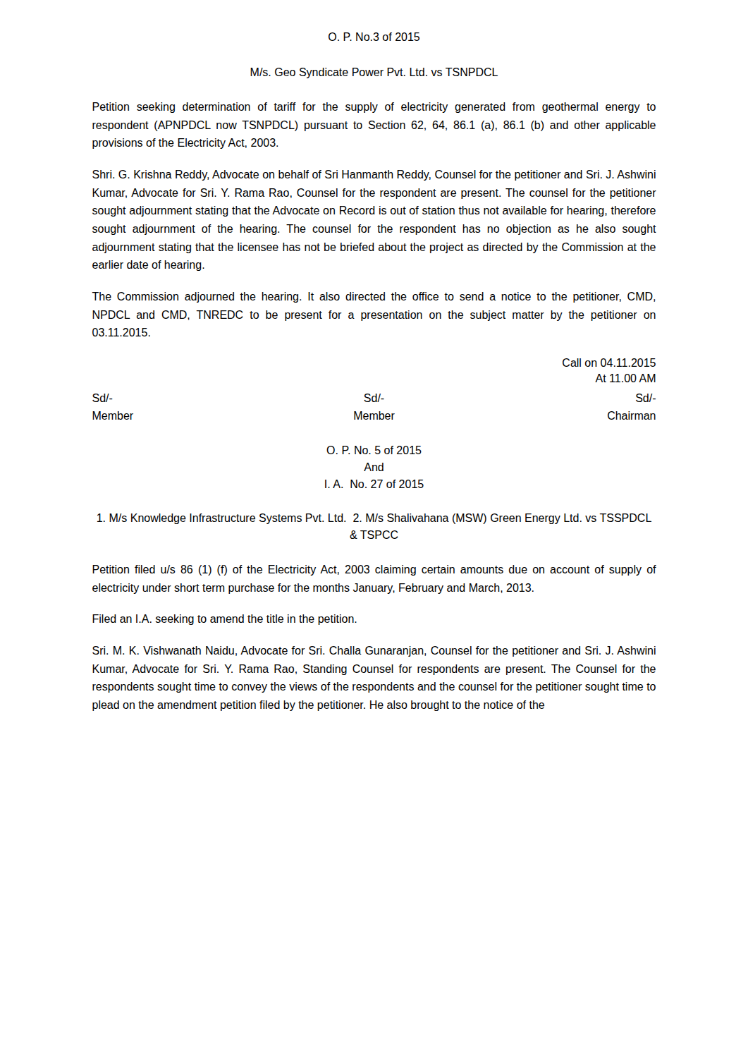O. P. No.3 of 2015
M/s. Geo Syndicate Power Pvt. Ltd. vs TSNPDCL
Petition seeking determination of tariff for the supply of electricity generated from geothermal energy to respondent (APNPDCL now TSNPDCL) pursuant to Section 62, 64, 86.1 (a), 86.1 (b) and other applicable provisions of the Electricity Act, 2003.
Shri. G. Krishna Reddy, Advocate on behalf of Sri Hanmanth Reddy, Counsel for the petitioner and Sri. J. Ashwini Kumar, Advocate for Sri. Y. Rama Rao, Counsel for the respondent are present. The counsel for the petitioner sought adjournment stating that the Advocate on Record is out of station thus not available for hearing, therefore sought adjournment of the hearing. The counsel for the respondent has no objection as he also sought adjournment stating that the licensee has not be briefed about the project as directed by the Commission at the earlier date of hearing.
The Commission adjourned the hearing. It also directed the office to send a notice to the petitioner, CMD, NPDCL and CMD, TNREDC to be present for a presentation on the subject matter by the petitioner on 03.11.2015.
Call on 04.11.2015
At 11.00 AM
| Sd/- | Sd/- | Sd/- |
| Member | Member | Chairman |
O. P. No. 5 of 2015
And
I. A. No. 27 of 2015
1. M/s Knowledge Infrastructure Systems Pvt. Ltd. 2. M/s Shalivahana (MSW) Green Energy Ltd. vs TSSPDCL & TSPCC
Petition filed u/s 86 (1) (f) of the Electricity Act, 2003 claiming certain amounts due on account of supply of electricity under short term purchase for the months January, February and March, 2013.
Filed an I.A. seeking to amend the title in the petition.
Sri. M. K. Vishwanath Naidu, Advocate for Sri. Challa Gunaranjan, Counsel for the petitioner and Sri. J. Ashwini Kumar, Advocate for Sri. Y. Rama Rao, Standing Counsel for respondents are present. The Counsel for the respondents sought time to convey the views of the respondents and the counsel for the petitioner sought time to plead on the amendment petition filed by the petitioner. He also brought to the notice of the